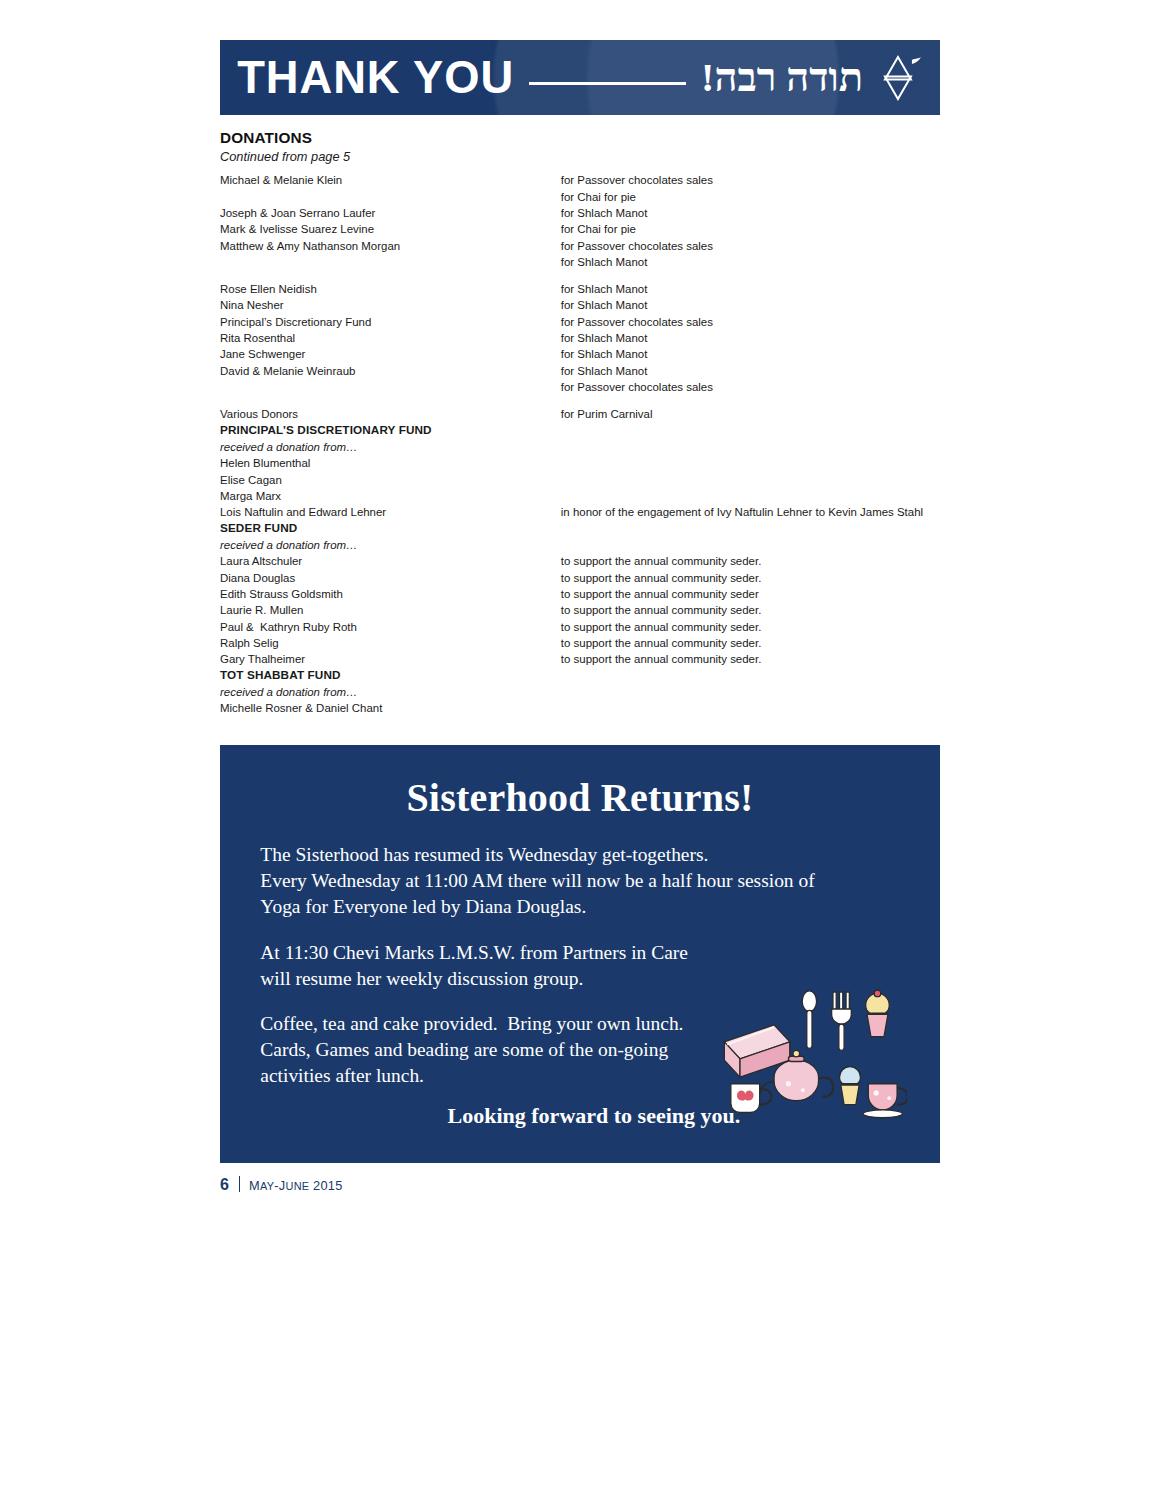THANK YOU תודה רבה!
DONATIONS
Continued from page 5
| Michael & Melanie Klein | for Passover chocolates sales |
| | for Chai for pie |
| Joseph & Joan Serrano Laufer | for Shlach Manot |
| Mark & Ivelisse Suarez Levine | for Chai for pie |
| Matthew & Amy Nathanson Morgan | for Passover chocolates sales |
| | for Shlach Manot |
| Rose Ellen Neidish | for Shlach Manot |
| Nina Nesher | for Shlach Manot |
| Principal’s Discretionary Fund | for Passover chocolates sales |
| Rita Rosenthal | for Shlach Manot |
| Jane Schwenger | for Shlach Manot |
| David & Melanie Weinraub | for Shlach Manot |
| | for Passover chocolates sales |
| Various Donors | for Purim Carnival |
| PRINCIPAL’S DISCRETIONARY FUND |
| received a donation from… |
| Helen Blumenthal | |
| Elise Cagan | |
| Marga Marx | |
| Lois Naftulin and Edward Lehner | in honor of the engagement of Ivy Naftulin Lehner to Kevin James Stahl |
| SEDER FUND |
| received a donation from… |
| Laura Altschuler | to support the annual community seder. |
| Diana Douglas | to support the annual community seder. |
| Edith Strauss Goldsmith | to support the annual community seder |
| Laurie R. Mullen | to support the annual community seder. |
| Paul & Kathryn Ruby Roth | to support the annual community seder. |
| Ralph Selig | to support the annual community seder. |
| Gary Thalheimer | to support the annual community seder. |
| TOT SHABBAT FUND |
| received a donation from… |
| Michelle Rosner & Daniel Chant | |
Sisterhood Returns!
The Sisterhood has resumed its Wednesday get-togethers.
Every Wednesday at 11:00 AM there will now be a half hour session of
Yoga for Everyone led by Diana Douglas.
At 11:30 Chevi Marks L.M.S.W. from Partners in Care
will resume her weekly discussion group.
Coffee, tea and cake provided. Bring your own lunch.
Cards, Games and beading are some of the on-going
activities after lunch.
Looking forward to seeing you.
6 MAY-JUNE 2015